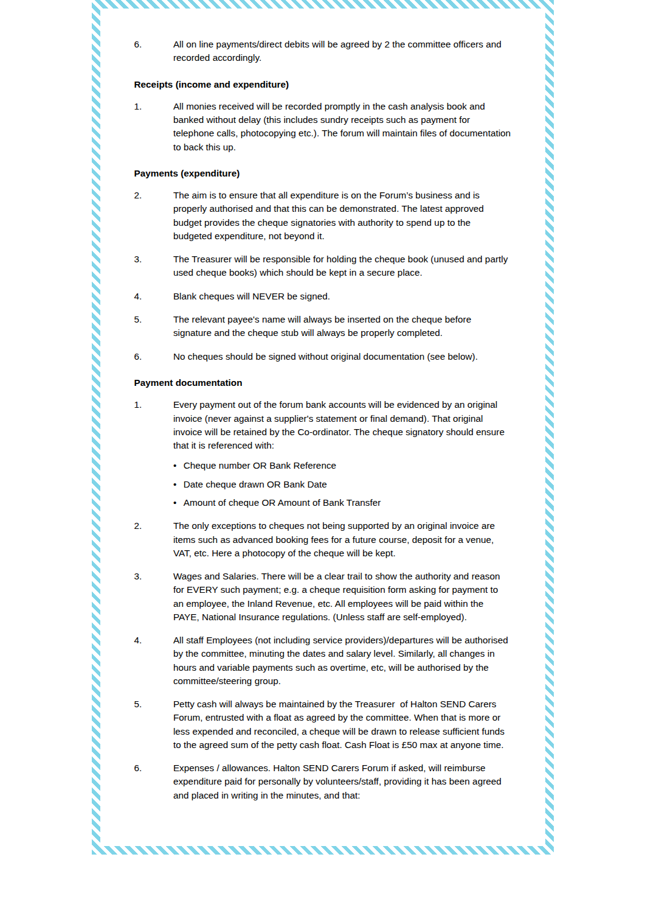6. All on line payments/direct debits will be agreed by 2 the committee officers and recorded accordingly.
Receipts (income and expenditure)
1. All monies received will be recorded promptly in the cash analysis book and banked without delay (this includes sundry receipts such as payment for telephone calls, photocopying etc.). The forum will maintain files of documentation to back this up.
Payments (expenditure)
2. The aim is to ensure that all expenditure is on the Forum’s business and is properly authorised and that this can be demonstrated. The latest approved budget provides the cheque signatories with authority to spend up to the budgeted expenditure, not beyond it.
3. The Treasurer will be responsible for holding the cheque book (unused and partly used cheque books) which should be kept in a secure place.
4. Blank cheques will NEVER be signed.
5. The relevant payee's name will always be inserted on the cheque before signature and the cheque stub will always be properly completed.
6. No cheques should be signed without original documentation (see below).
Payment documentation
1. Every payment out of the forum bank accounts will be evidenced by an original invoice (never against a supplier's statement or final demand). That original invoice will be retained by the Co-ordinator. The cheque signatory should ensure that it is referenced with:
Cheque number OR Bank Reference
Date cheque drawn OR Bank Date
Amount of cheque OR Amount of Bank Transfer
2. The only exceptions to cheques not being supported by an original invoice are items such as advanced booking fees for a future course, deposit for a venue, VAT, etc. Here a photocopy of the cheque will be kept.
3. Wages and Salaries. There will be a clear trail to show the authority and reason for EVERY such payment; e.g. a cheque requisition form asking for payment to an employee, the Inland Revenue, etc. All employees will be paid within the PAYE, National Insurance regulations. (Unless staff are self-employed).
4. All staff Employees (not including service providers)/departures will be authorised by the committee, minuting the dates and salary level. Similarly, all changes in hours and variable payments such as overtime, etc, will be authorised by the committee/steering group.
5. Petty cash will always be maintained by the Treasurer of Halton SEND Carers Forum, entrusted with a float as agreed by the committee. When that is more or less expended and reconciled, a cheque will be drawn to release sufficient funds to the agreed sum of the petty cash float. Cash Float is £50 max at anyone time.
6. Expenses / allowances. Halton SEND Carers Forum if asked, will reimburse expenditure paid for personally by volunteers/staff, providing it has been agreed and placed in writing in the minutes, and that: